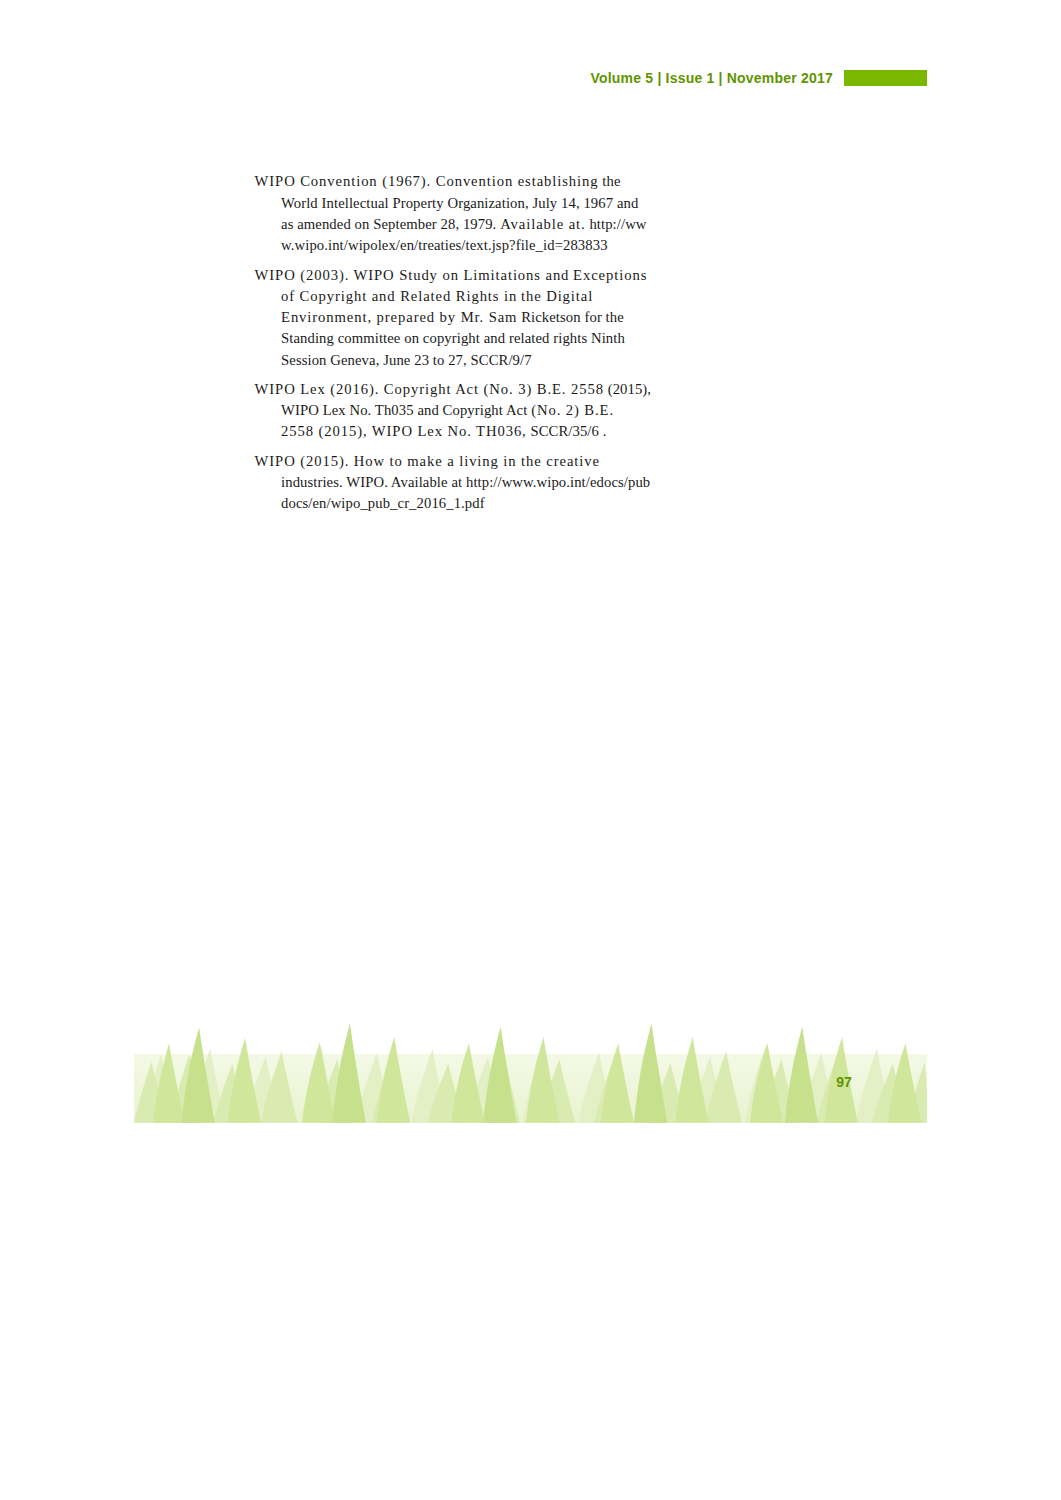Volume 5 | Issue 1 | November 2017
WIPO Convention (1967). Convention establishing the World Intellectual Property Organization, July 14, 1967 and as amended on September 28, 1979. Available at. http://www.wipo.int/wipolex/en/treaties/text.jsp?file_id=283833
WIPO (2003). WIPO Study on Limitations and Exceptions of Copyright and Related Rights in the Digital Environment, prepared by Mr. Sam Ricketson for the Standing committee on copyright and related rights Ninth Session Geneva, June 23 to 27, SCCR/9/7
WIPO Lex (2016). Copyright Act (No. 3) B.E. 2558 (2015), WIPO Lex No. Th035 and Copyright Act (No. 2) B.E. 2558 (2015), WIPO Lex No. TH036, SCCR/35/6 .
WIPO (2015). How to make a living in the creative industries. WIPO. Available at http://www.wipo.int/edocs/pubdocs/en/wipo_pub_cr_2016_1.pdf
97